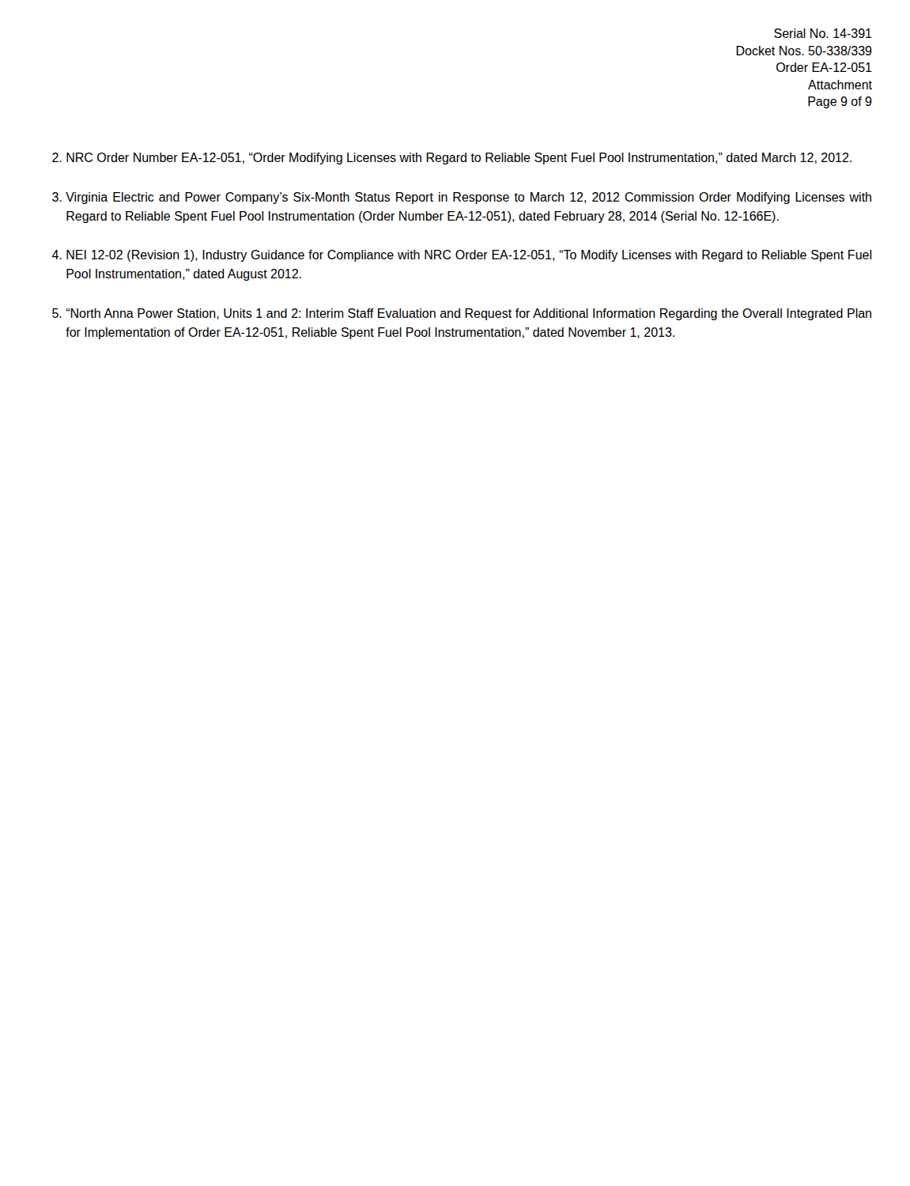Serial No. 14-391
Docket Nos. 50-338/339
Order EA-12-051
Attachment
Page 9 of 9
NRC Order Number EA-12-051, “Order Modifying Licenses with Regard to Reliable Spent Fuel Pool Instrumentation,” dated March 12, 2012.
Virginia Electric and Power Company’s Six-Month Status Report in Response to March 12, 2012 Commission Order Modifying Licenses with Regard to Reliable Spent Fuel Pool Instrumentation (Order Number EA-12-051), dated February 28, 2014 (Serial No. 12-166E).
NEI 12-02 (Revision 1), Industry Guidance for Compliance with NRC Order EA-12-051, “To Modify Licenses with Regard to Reliable Spent Fuel Pool Instrumentation,” dated August 2012.
“North Anna Power Station, Units 1 and 2: Interim Staff Evaluation and Request for Additional Information Regarding the Overall Integrated Plan for Implementation of Order EA-12-051, Reliable Spent Fuel Pool Instrumentation,” dated November 1, 2013.